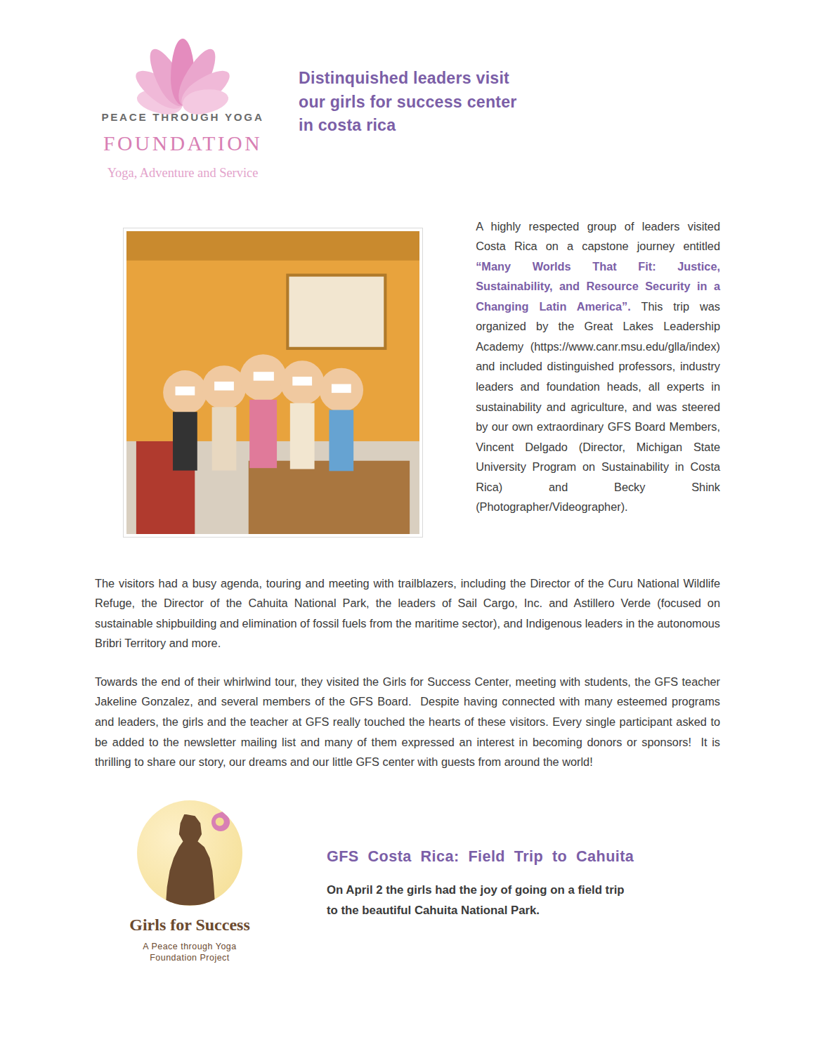Peace Through Yoga
Foundation
Yoga, Adventure and Service
Distinquished leaders visit
our girls for success center
in costa rica
A highly respected group of leaders visited Costa Rica on a capstone journey entitled “Many Worlds That Fit: Justice, Sustainability, and Resource Security in a Changing Latin America”. This trip was organized by the Great Lakes Leadership Academy (https://www.canr.msu.edu/glla/index) and included distinguished professors, industry leaders and foundation heads, all experts in sustainability and agriculture, and was steered by our own extraordinary GFS Board Members, Vincent Delgado (Director, Michigan State University Program on Sustainability in Costa Rica) and Becky Shink (Photographer/Videographer).
The visitors had a busy agenda, touring and meeting with trailblazers, including the Director of the Curu National Wildlife Refuge, the Director of the Cahuita National Park, the leaders of Sail Cargo, Inc. and Astillero Verde (focused on sustainable shipbuilding and elimination of fossil fuels from the maritime sector), and Indigenous leaders in the autonomous Bribri Territory and more.
Towards the end of their whirlwind tour, they visited the Girls for Success Center, meeting with students, the GFS teacher Jakeline Gonzalez, and several members of the GFS Board. Despite having connected with many esteemed programs and leaders, the girls and the teacher at GFS really touched the hearts of these visitors. Every single participant asked to be added to the newsletter mailing list and many of them expressed an interest in becoming donors or sponsors! It is thrilling to share our story, our dreams and our little GFS center with guests from around the world!
Girls for Success
A Peace through Yoga
Foundation Project
GFS Costa Rica: Field Trip to Cahuita
On April 2 the girls had the joy of going on a field trip
to the beautiful Cahuita National Park.